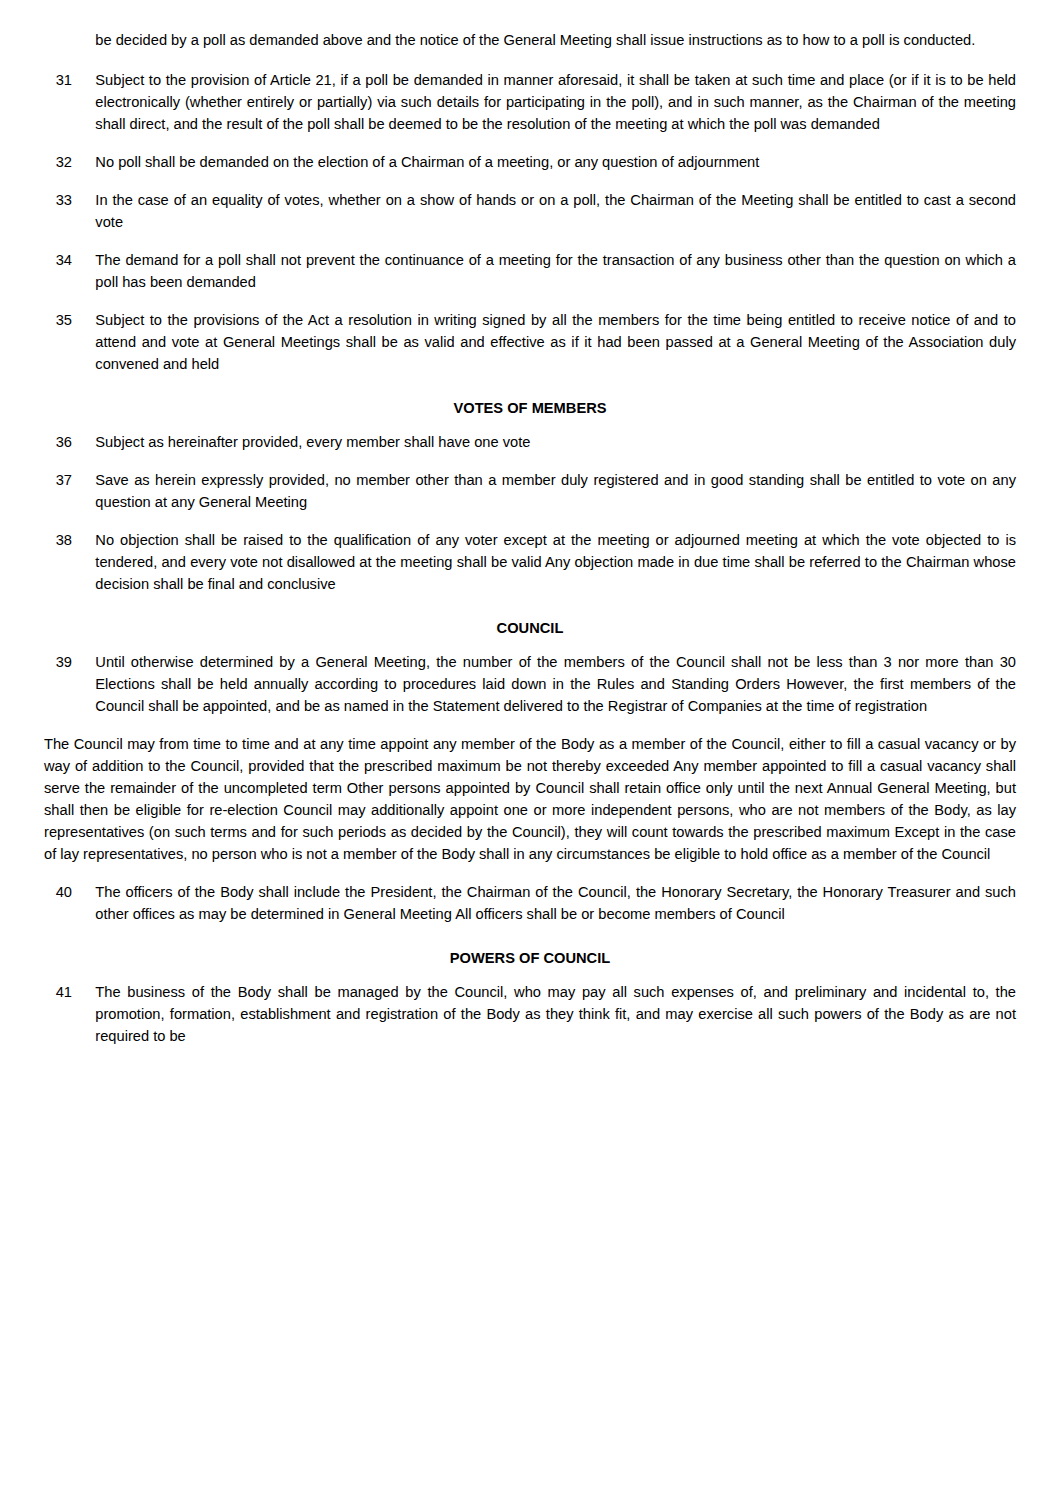be decided by a poll as demanded above and the notice of the General Meeting shall issue instructions as to how to a poll is conducted.
31 Subject to the provision of Article 21, if a poll be demanded in manner aforesaid, it shall be taken at such time and place (or if it is to be held electronically (whether entirely or partially) via such details for participating in the poll), and in such manner, as the Chairman of the meeting shall direct, and the result of the poll shall be deemed to be the resolution of the meeting at which the poll was demanded
32 No poll shall be demanded on the election of a Chairman of a meeting, or any question of adjournment
33 In the case of an equality of votes, whether on a show of hands or on a poll, the Chairman of the Meeting shall be entitled to cast a second vote
34 The demand for a poll shall not prevent the continuance of a meeting for the transaction of any business other than the question on which a poll has been demanded
35 Subject to the provisions of the Act a resolution in writing signed by all the members for the time being entitled to receive notice of and to attend and vote at General Meetings shall be as valid and effective as if it had been passed at a General Meeting of the Association duly convened and held
VOTES OF MEMBERS
36 Subject as hereinafter provided, every member shall have one vote
37 Save as herein expressly provided, no member other than a member duly registered and in good standing shall be entitled to vote on any question at any General Meeting
38 No objection shall be raised to the qualification of any voter except at the meeting or adjourned meeting at which the vote objected to is tendered, and every vote not disallowed at the meeting shall be valid Any objection made in due time shall be referred to the Chairman whose decision shall be final and conclusive
COUNCIL
39 Until otherwise determined by a General Meeting, the number of the members of the Council shall not be less than 3 nor more than 30 Elections shall be held annually according to procedures laid down in the Rules and Standing Orders However, the first members of the Council shall be appointed, and be as named in the Statement delivered to the Registrar of Companies at the time of registration
The Council may from time to time and at any time appoint any member of the Body as a member of the Council, either to fill a casual vacancy or by way of addition to the Council, provided that the prescribed maximum be not thereby exceeded Any member appointed to fill a casual vacancy shall serve the remainder of the uncompleted term Other persons appointed by Council shall retain office only until the next Annual General Meeting, but shall then be eligible for re-election Council may additionally appoint one or more independent persons, who are not members of the Body, as lay representatives (on such terms and for such periods as decided by the Council), they will count towards the prescribed maximum Except in the case of lay representatives, no person who is not a member of the Body shall in any circumstances be eligible to hold office as a member of the Council
40 The officers of the Body shall include the President, the Chairman of the Council, the Honorary Secretary, the Honorary Treasurer and such other offices as may be determined in General Meeting All officers shall be or become members of Council
POWERS OF COUNCIL
41 The business of the Body shall be managed by the Council, who may pay all such expenses of, and preliminary and incidental to, the promotion, formation, establishment and registration of the Body as they think fit, and may exercise all such powers of the Body as are not required to be